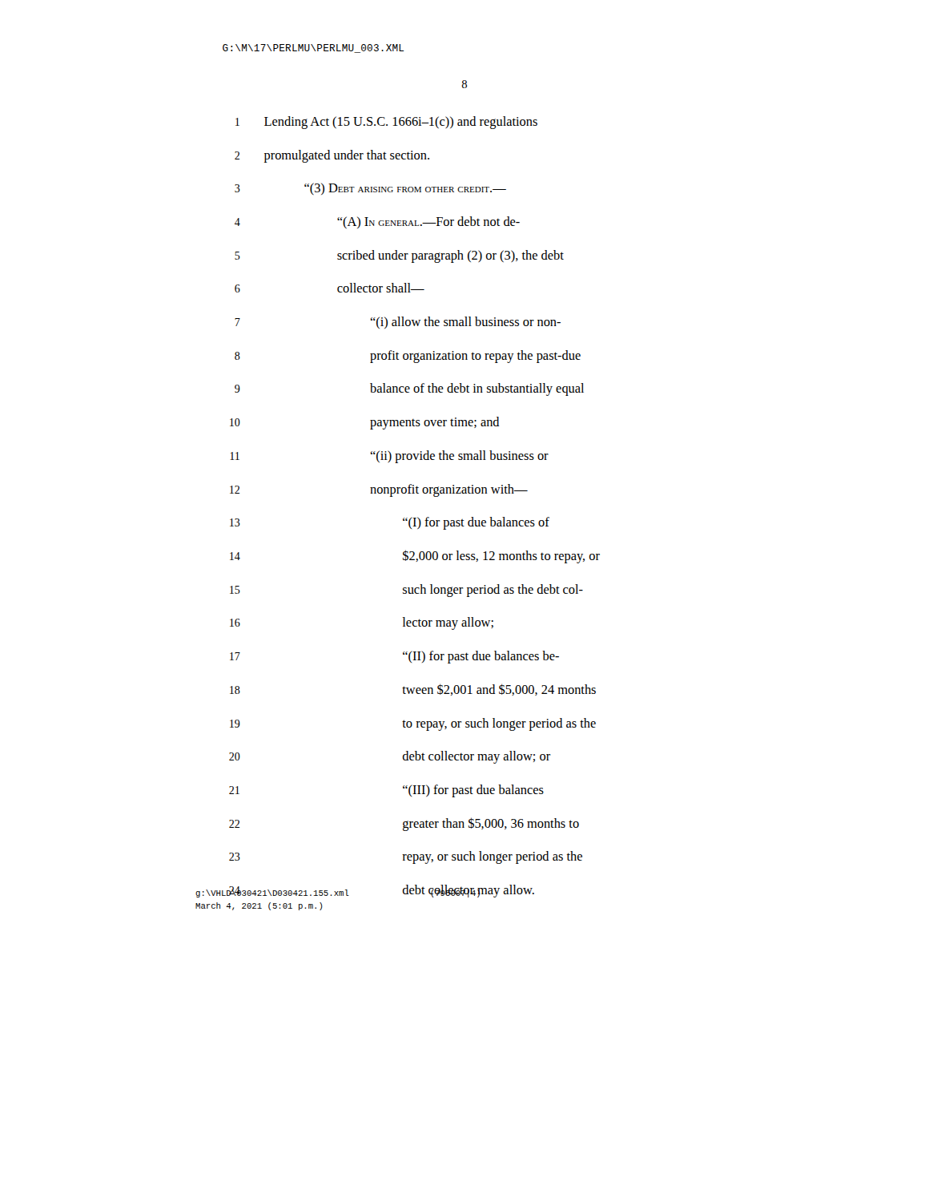G:\M\17\PERLMU\PERLMU_003.XML
8
| 1 | Lending Act (15 U.S.C. 1666i–1(c)) and regulations |
| 2 | promulgated under that section. |
| 3 | “(3) Debt arising from other credit. — |
| 4 | “(A) In general. —For debt not de- |
| 5 | scribed under paragraph (2) or (3), the debt |
| 6 | collector shall— |
| 7 | “(i) allow the small business or non- |
| 8 | profit organization to repay the past-due |
| 9 | balance of the debt in substantially equal |
| 10 | payments over time; and |
| 11 | “(ii) provide the small business or |
| 12 | nonprofit organization with— |
| 13 | “(I) for past due balances of |
| 14 | $2,000 or less, 12 months to repay, or |
| 15 | such longer period as the debt col- |
| 16 | lector may allow; |
| 17 | “(II) for past due balances be- |
| 18 | tween $2,001 and $5,000, 24 months |
| 19 | to repay, or such longer period as the |
| 20 | debt collector may allow; or |
| 21 | “(III) for past due balances |
| 22 | greater than $5,000, 36 months to |
| 23 | repay, or such longer period as the |
| 24 | debt collector may allow. |
g:\VHLD\030421\D030421.155.xml(795007|4)
March 4, 2021 (5:01 p.m.)